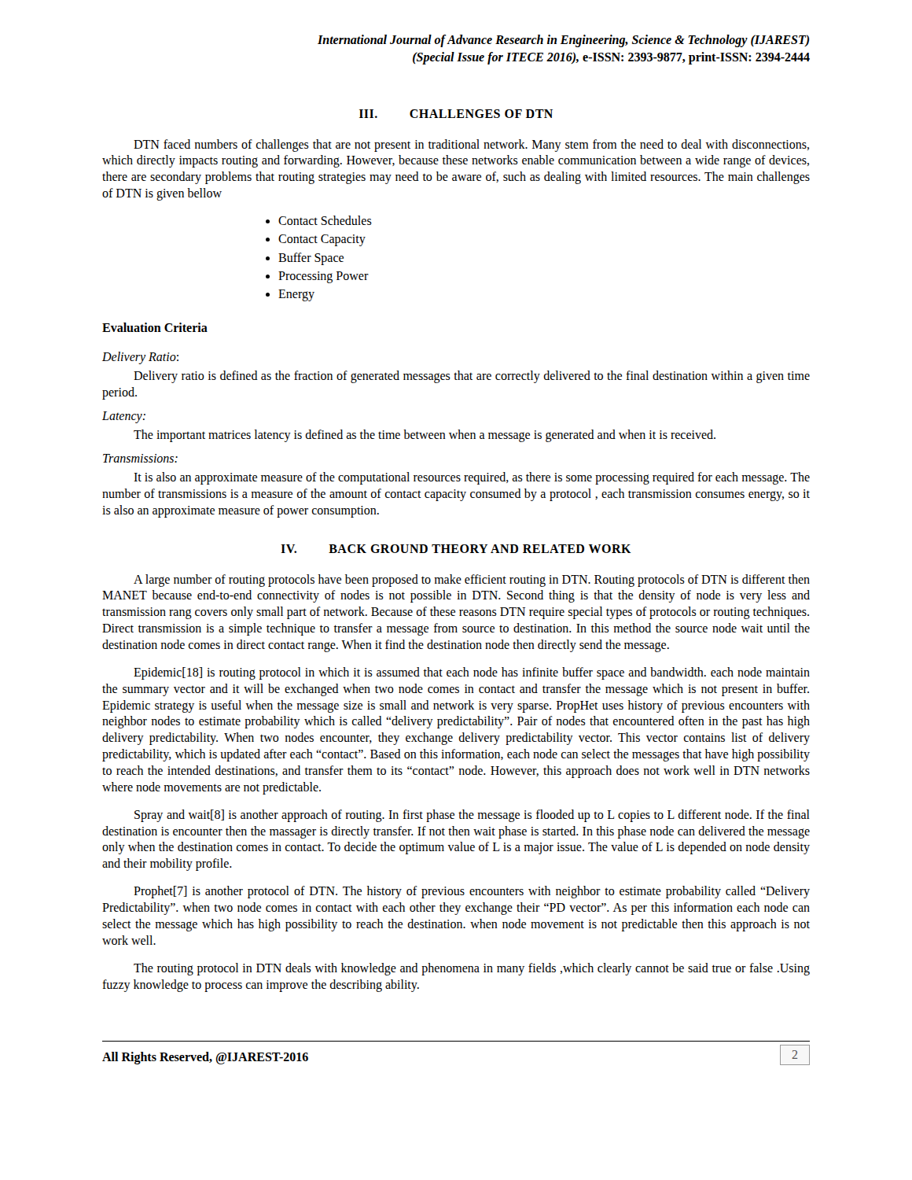International Journal of Advance Research in Engineering, Science & Technology (IJAREST)
(Special Issue for ITECE 2016), e-ISSN: 2393-9877, print-ISSN: 2394-2444
III. Challenges of DTN
DTN faced numbers of challenges that are not present in traditional network. Many stem from the need to deal with disconnections, which directly impacts routing and forwarding. However, because these networks enable communication between a wide range of devices, there are secondary problems that routing strategies may need to be aware of, such as dealing with limited resources. The main challenges of DTN is given bellow
Contact Schedules
Contact Capacity
Buffer Space
Processing Power
Energy
Evaluation Criteria
Delivery Ratio:
Delivery ratio is defined as the fraction of generated messages that are correctly delivered to the final destination within a given time period.
Latency:
The important matrices latency is defined as the time between when a message is generated and when it is received.
Transmissions:
It is also an approximate measure of the computational resources required, as there is some processing required for each message. The number of transmissions is a measure of the amount of contact capacity consumed by a protocol , each transmission consumes energy, so it is also an approximate measure of power consumption.
IV. Back Ground Theory and Related Work
A large number of routing protocols have been proposed to make efficient routing in DTN. Routing protocols of DTN is different then MANET because end-to-end connectivity of nodes is not possible in DTN. Second thing is that the density of node is very less and transmission rang covers only small part of network. Because of these reasons DTN require special types of protocols or routing techniques. Direct transmission is a simple technique to transfer a message from source to destination. In this method the source node wait until the destination node comes in direct contact range. When it find the destination node then directly send the message.
Epidemic[18] is routing protocol in which it is assumed that each node has infinite buffer space and bandwidth. each node maintain the summary vector and it will be exchanged when two node comes in contact and transfer the message which is not present in buffer. Epidemic strategy is useful when the message size is small and network is very sparse. PropHet uses history of previous encounters with neighbor nodes to estimate probability which is called “delivery predictability”. Pair of nodes that encountered often in the past has high delivery predictability. When two nodes encounter, they exchange delivery predictability vector. This vector contains list of delivery predictability, which is updated after each “contact”. Based on this information, each node can select the messages that have high possibility to reach the intended destinations, and transfer them to its “contact” node. However, this approach does not work well in DTN networks where node movements are not predictable.
Spray and wait[8] is another approach of routing. In first phase the message is flooded up to L copies to L different node. If the final destination is encounter then the massager is directly transfer. If not then wait phase is started. In this phase node can delivered the message only when the destination comes in contact. To decide the optimum value of L is a major issue. The value of L is depended on node density and their mobility profile.
Prophet[7] is another protocol of DTN. The history of previous encounters with neighbor to estimate probability called “Delivery Predictability”. when two node comes in contact with each other they exchange their “PD vector”. As per this information each node can select the message which has high possibility to reach the destination. when node movement is not predictable then this approach is not work well.
The routing protocol in DTN deals with knowledge and phenomena in many fields ,which clearly cannot be said true or false .Using fuzzy knowledge to process can improve the describing ability.
All Rights Reserved, @IJAREST-2016
2